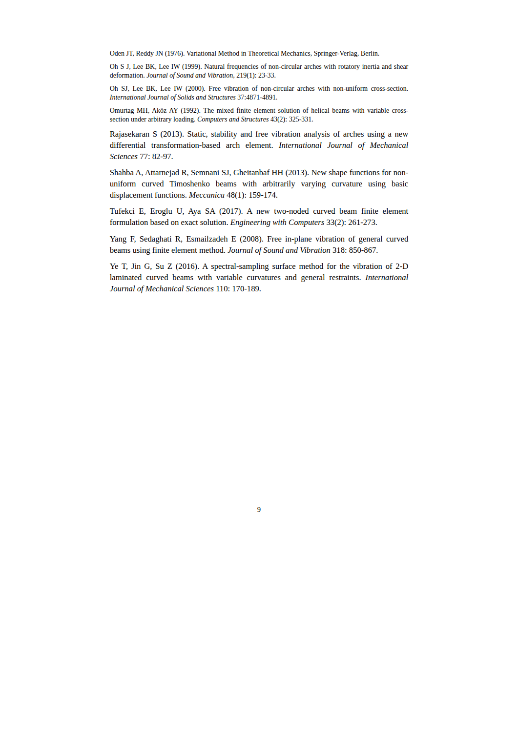Oden JT, Reddy JN (1976). Variational Method in Theoretical Mechanics, Springer-Verlag, Berlin.
Oh S J, Lee BK, Lee IW (1999). Natural frequencies of non-circular arches with rotatory inertia and shear deformation. Journal of Sound and Vibration, 219(1): 23-33.
Oh SJ, Lee BK, Lee IW (2000). Free vibration of non-circular arches with non-uniform cross-section. International Journal of Solids and Structures 37:4871-4891.
Omurtag MH, Aköz AY (1992). The mixed finite element solution of helical beams with variable cross-section under arbitrary loading. Computers and Structures 43(2): 325-331.
Rajasekaran S (2013). Static, stability and free vibration analysis of arches using a new differential transformation-based arch element. International Journal of Mechanical Sciences 77: 82-97.
Shahba A, Attarnejad R, Semnani SJ, Gheitanbaf HH (2013). New shape functions for non-uniform curved Timoshenko beams with arbitrarily varying curvature using basic displacement functions. Meccanica 48(1): 159-174.
Tufekci E, Eroglu U, Aya SA (2017). A new two-noded curved beam finite element formulation based on exact solution. Engineering with Computers 33(2): 261-273.
Yang F, Sedaghati R, Esmailzadeh E (2008). Free in-plane vibration of general curved beams using finite element method. Journal of Sound and Vibration 318: 850-867.
Ye T, Jin G, Su Z (2016). A spectral-sampling surface method for the vibration of 2-D laminated curved beams with variable curvatures and general restraints. International Journal of Mechanical Sciences 110: 170-189.
9